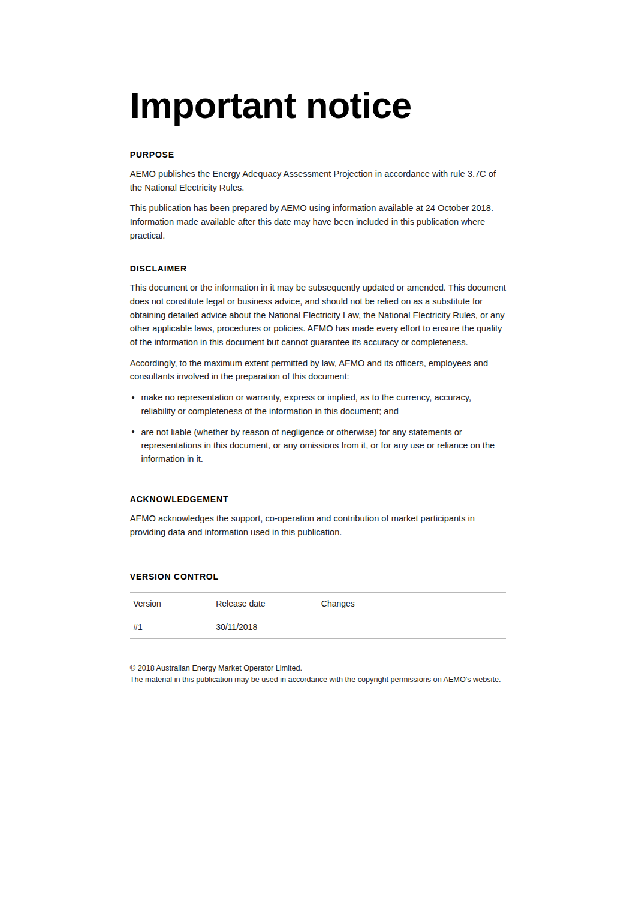Important notice
Purpose
AEMO publishes the Energy Adequacy Assessment Projection in accordance with rule 3.7C of the National Electricity Rules.
This publication has been prepared by AEMO using information available at 24 October 2018. Information made available after this date may have been included in this publication where practical.
Disclaimer
This document or the information in it may be subsequently updated or amended. This document does not constitute legal or business advice, and should not be relied on as a substitute for obtaining detailed advice about the National Electricity Law, the National Electricity Rules, or any other applicable laws, procedures or policies. AEMO has made every effort to ensure the quality of the information in this document but cannot guarantee its accuracy or completeness.
Accordingly, to the maximum extent permitted by law, AEMO and its officers, employees and consultants involved in the preparation of this document:
make no representation or warranty, express or implied, as to the currency, accuracy, reliability or completeness of the information in this document; and
are not liable (whether by reason of negligence or otherwise) for any statements or representations in this document, or any omissions from it, or for any use or reliance on the information in it.
Acknowledgement
AEMO acknowledges the support, co-operation and contribution of market participants in providing data and information used in this publication.
Version control
| Version | Release date | Changes |
| --- | --- | --- |
| #1 | 30/11/2018 | |
© 2018 Australian Energy Market Operator Limited.
The material in this publication may be used in accordance with the copyright permissions on AEMO's website.